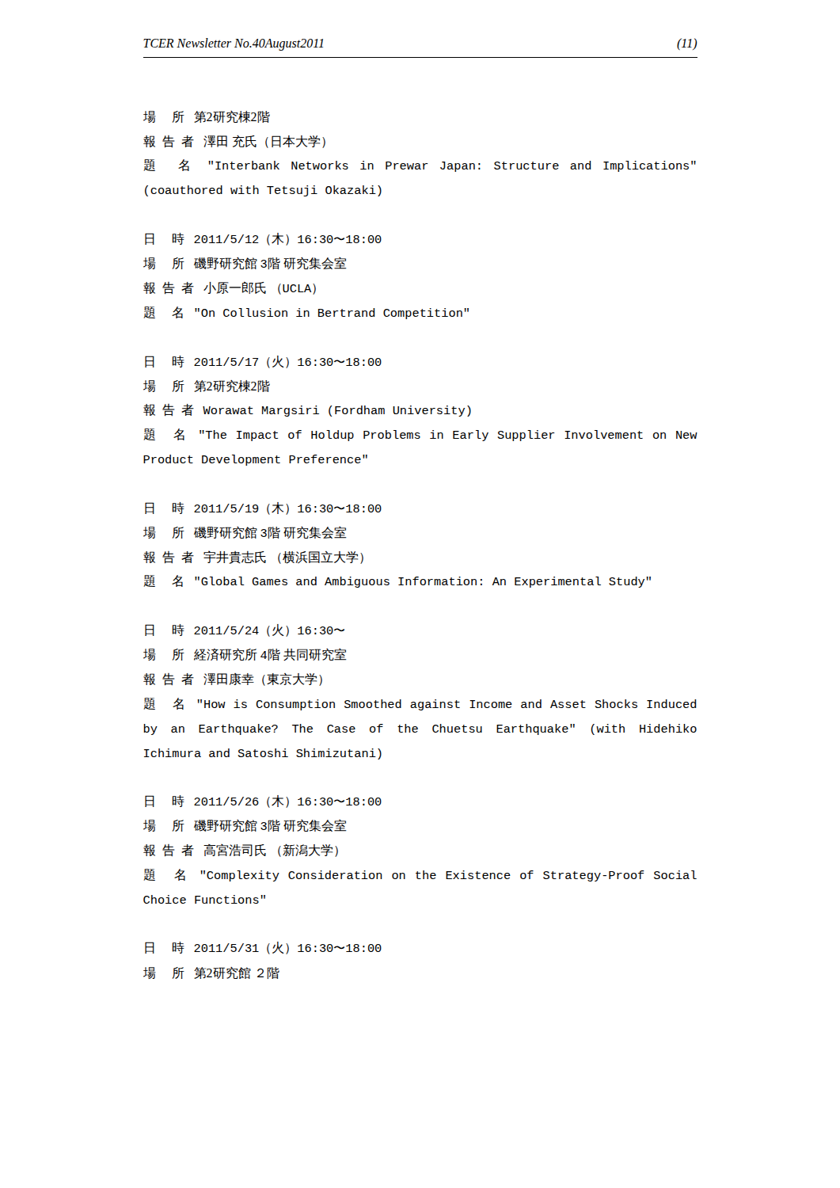TCER Newsletter No.40August2011 (11)
場 所 第2研究棟2階
報告者 澤田 充氏（日本大学）
題 名 "Interbank Networks in Prewar Japan: Structure and Implications" (coauthored with Tetsuji Okazaki)
日 時 2011/5/12（木）16:30〜18:00
場 所 磯野研究館 3階 研究集会室
報告者 小原一郎氏 （UCLA）
題 名 "On Collusion in Bertrand Competition"
日 時 2011/5/17（火）16:30〜18:00
場 所 第2研究棟2階
報告者 Worawat Margsiri (Fordham University)
題 名 "The Impact of Holdup Problems in Early Supplier Involvement on New Product Development Preference"
日 時 2011/5/19（木）16:30〜18:00
場 所 磯野研究館 3階 研究集会室
報告者 宇井貴志氏 （横浜国立大学）
題 名 "Global Games and Ambiguous Information: An Experimental Study"
日 時 2011/5/24（火）16:30〜
場 所 経済研究所 4階 共同研究室
報告者 澤田康幸（東京大学）
題 名 "How is Consumption Smoothed against Income and Asset Shocks Induced by an Earthquake? The Case of the Chuetsu Earthquake" (with Hidehiko Ichimura and Satoshi Shimizutani)
日 時 2011/5/26（木）16:30〜18:00
場 所 磯野研究館 3階 研究集会室
報告者 高宮浩司氏 （新潟大学）
題 名 "Complexity Consideration on the Existence of Strategy-Proof Social Choice Functions"
日 時 2011/5/31（火）16:30〜18:00
場 所 第2研究館 ２階